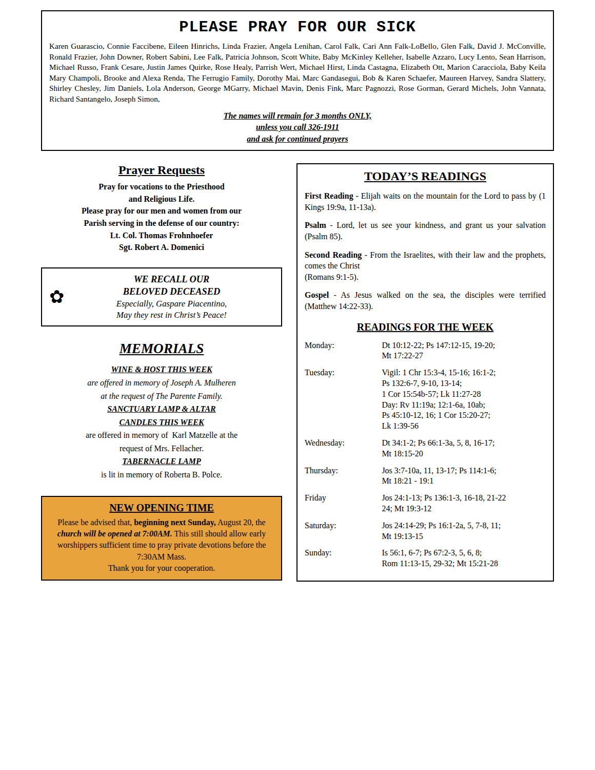PLEASE PRAY FOR OUR SICK
Karen Guarascio, Connie Faccibene, Eileen Hinrichs, Linda Frazier, Angela Lenihan, Carol Falk, Cari Ann Falk-LoBello, Glen Falk, David J. McConville, Ronald Frazier, John Downer, Robert Sabini, Lee Falk, Patricia Johnson, Scott White, Baby McKinley Kelleher, Isabelle Azzaro, Lucy Lento, Sean Harrison, Michael Russo, Frank Cesare, Justin James Quirke, Rose Healy, Parrish Wert, Michael Hirst, Linda Castagna, Elizabeth Ott, Marion Caracciola, Baby Keila Mary Champoli, Brooke and Alexa Renda, The Ferrugio Family, Dorothy Mai, Marc Gandasegui, Bob & Karen Schaefer, Maureen Harvey, Sandra Slattery, Shirley Chesley, Jim Daniels, Lola Anderson, George MGarry, Michael Mavin, Denis Fink, Marc Pagnozzi, Rose Gorman, Gerard Michels, John Vannata, Richard Santangelo, Joseph Simon,
The names will remain for 3 months ONLY,
unless you call 326-1911
and ask for continued prayers
Prayer Requests
Pray for vocations to the Priesthood
and Religious Life.
Please pray for our men and women from our
Parish serving in the defense of our country:
Lt. Col. Thomas Frohnhoefer
Sgt. Robert A. Domenici
✿
WE RECALL OUR
BELOVED DECEASED
Especially, Gaspare Piacentino,
May they rest in Christ’s Peace!
MEMORIALS
WINE & HOST THIS WEEK
are offered in memory of Joseph A. Mulheren
at the request of The Parente Family.
SANCTUARY LAMP & ALTAR
CANDLES THIS WEEK
are offered in memory of Karl Matzelle at the
request of Mrs. Fellacher.
TABERNACLE LAMP
is lit in memory of Roberta B. Polce.
NEW OPENING TIME
Please be advised that, beginning next Sunday, August 20, the church will be opened at 7:00AM. This still should allow early worshippers sufficient time to pray private devotions before the 7:30AM Mass.
Thank you for your cooperation.
TODAY’S READINGS
First Reading - Elijah waits on the mountain for the Lord to pass by (1 Kings 19:9a, 11-13a).
Psalm - Lord, let us see your kindness, and grant us your salvation (Psalm 85).
Second Reading - From the Israelites, with their law and the prophets, comes the Christ
(Romans 9:1-5).
Gospel - As Jesus walked on the sea, the disciples were terrified (Matthew 14:22-33).
READINGS FOR THE WEEK
| Monday: | Dt 10:12-22; Ps 147:12-15, 19-20; Mt 17:22-27 |
| Tuesday: | Vigil: 1 Chr 15:3-4, 15-16; 16:1-2; Ps 132:6-7, 9-10, 13-14; 1 Cor 15:54b-57; Lk 11:27-28 Day: Rv 11:19a; 12:1-6a, 10ab; Ps 45:10-12, 16; 1 Cor 15:20-27; Lk 1:39-56 |
| Wednesday: | Dt 34:1-2; Ps 66:1-3a, 5, 8, 16-17; Mt 18:15-20 |
| Thursday: | Jos 3:7-10a, 11, 13-17; Ps 114:1-6; Mt 18:21 - 19:1 |
| Friday | Jos 24:1-13; Ps 136:1-3, 16-18, 21-22 24; Mt 19:3-12 |
| Saturday: | Jos 24:14-29; Ps 16:1-2a, 5, 7-8, 11; Mt 19:13-15 |
| Sunday: | Is 56:1, 6-7; Ps 67:2-3, 5, 6, 8; Rom 11:13-15, 29-32; Mt 15:21-28 |